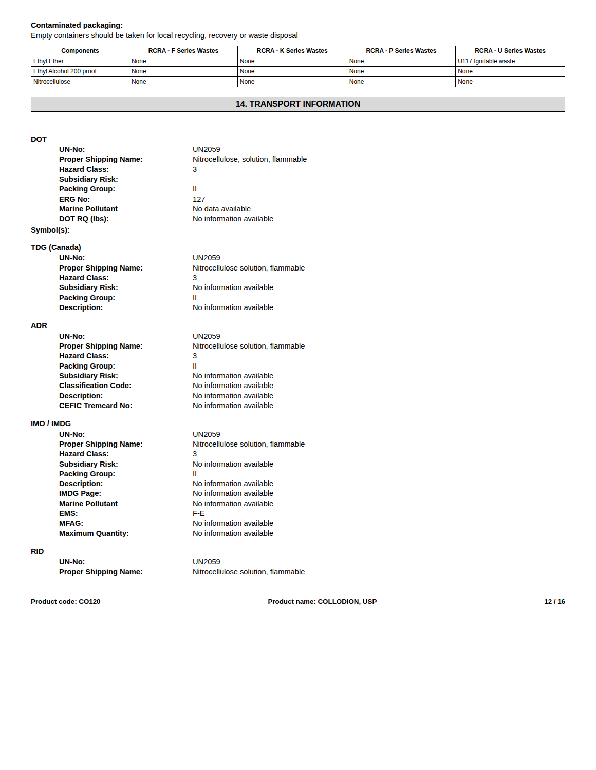Contaminated packaging:
Empty containers should be taken for local recycling, recovery or waste disposal
| Components | RCRA - F Series Wastes | RCRA - K Series Wastes | RCRA - P Series Wastes | RCRA - U Series Wastes |
| --- | --- | --- | --- | --- |
| Ethyl Ether | None | None | None | U117 Ignitable waste |
| Ethyl Alcohol 200 proof | None | None | None | None |
| Nitrocellulose | None | None | None | None |
14. TRANSPORT INFORMATION
DOT
| UN-No: | UN2059 |
| Proper Shipping Name: | Nitrocellulose, solution, flammable |
| Hazard Class: | 3 |
| Subsidiary Risk: | |
| Packing Group: | II |
| ERG No: | 127 |
| Marine Pollutant | No data available |
| DOT RQ (lbs): | No information available |
Symbol(s):
TDG (Canada)
| UN-No: | UN2059 |
| Proper Shipping Name: | Nitrocellulose solution, flammable |
| Hazard Class: | 3 |
| Subsidiary Risk: | No information available |
| Packing Group: | II |
| Description: | No information available |
ADR
| UN-No: | UN2059 |
| Proper Shipping Name: | Nitrocellulose solution, flammable |
| Hazard Class: | 3 |
| Packing Group: | II |
| Subsidiary Risk: | No information available |
| Classification Code: | No information available |
| Description: | No information available |
| CEFIC Tremcard No: | No information available |
IMO / IMDG
| UN-No: | UN2059 |
| Proper Shipping Name: | Nitrocellulose solution, flammable |
| Hazard Class: | 3 |
| Subsidiary Risk: | No information available |
| Packing Group: | II |
| Description: | No information available |
| IMDG Page: | No information available |
| Marine Pollutant | No information available |
| EMS: | F-E |
| MFAG: | No information available |
| Maximum Quantity: | No information available |
RID
| UN-No: | UN2059 |
| Proper Shipping Name: | Nitrocellulose solution, flammable |
Product code: CO120 Product name: COLLODION, USP 12 / 16